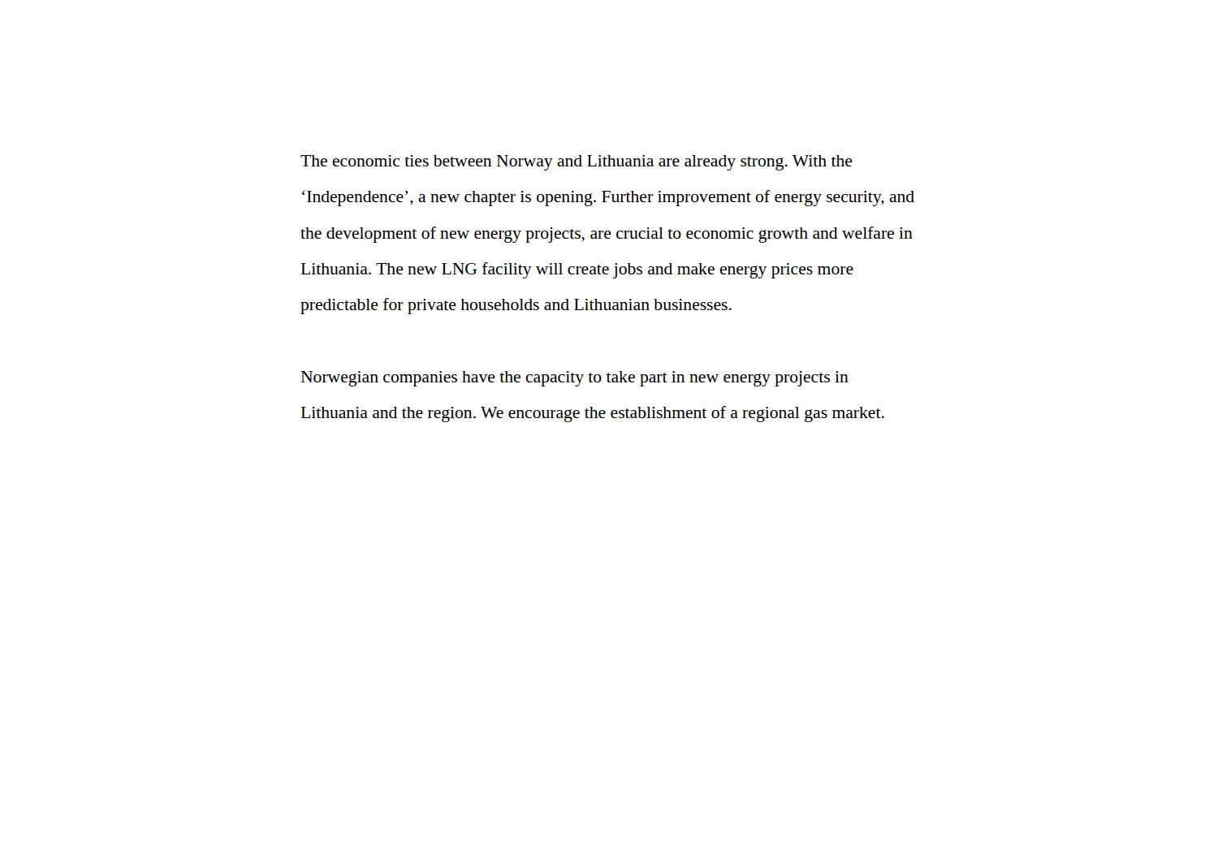The economic ties between Norway and Lithuania are already strong. With the ‘Independence’, a new chapter is opening. Further improvement of energy security, and the development of new energy projects, are crucial to economic growth and welfare in Lithuania. The new LNG facility will create jobs and make energy prices more predictable for private households and Lithuanian businesses.
Norwegian companies have the capacity to take part in new energy projects in Lithuania and the region. We encourage the establishment of a regional gas market.